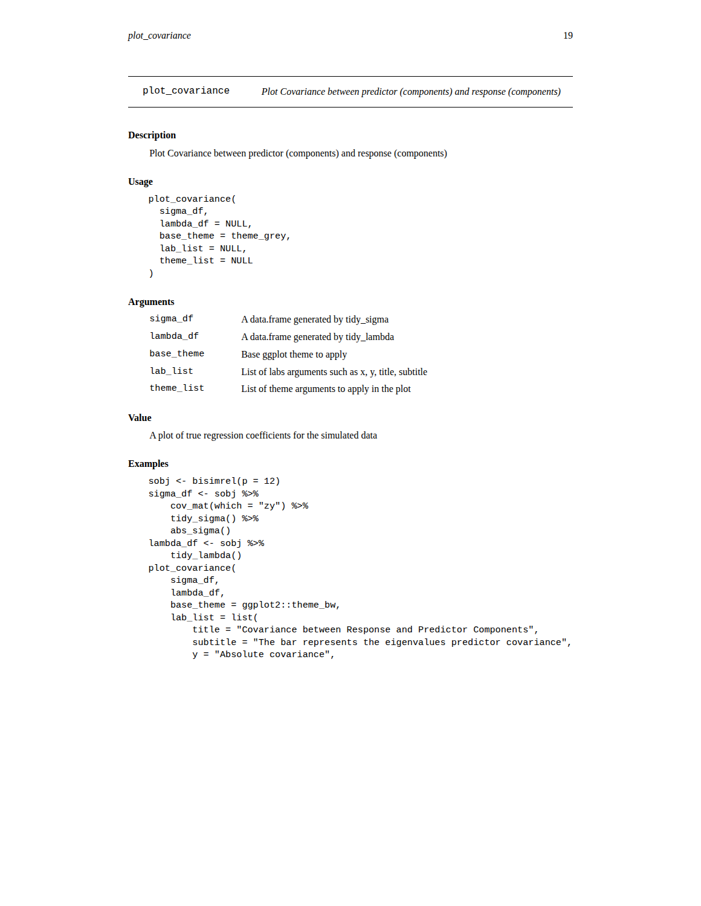plot_covariance 19
| plot_covariance | Plot Covariance between predictor (components) and response (components) |
Description
Plot Covariance between predictor (components) and response (components)
Usage
plot_covariance(
  sigma_df,
  lambda_df = NULL,
  base_theme = theme_grey,
  lab_list = NULL,
  theme_list = NULL
)
Arguments
sigma_df
A data.frame generated by tidy_sigma
lambda_df
A data.frame generated by tidy_lambda
base_theme
Base ggplot theme to apply
lab_list
List of labs arguments such as x, y, title, subtitle
theme_list
List of theme arguments to apply in the plot
Value
A plot of true regression coefficients for the simulated data
Examples
sobj <- bisimrel(p = 12)
sigma_df <- sobj %>%
    cov_mat(which = "zy") %>%
    tidy_sigma() %>%
    abs_sigma()
lambda_df <- sobj %>%
    tidy_lambda()
plot_covariance(
    sigma_df,
    lambda_df,
    base_theme = ggplot2::theme_bw,
    lab_list = list(
        title = "Covariance between Response and Predictor Components",
        subtitle = "The bar represents the eigenvalues predictor covariance",
        y = "Absolute covariance",